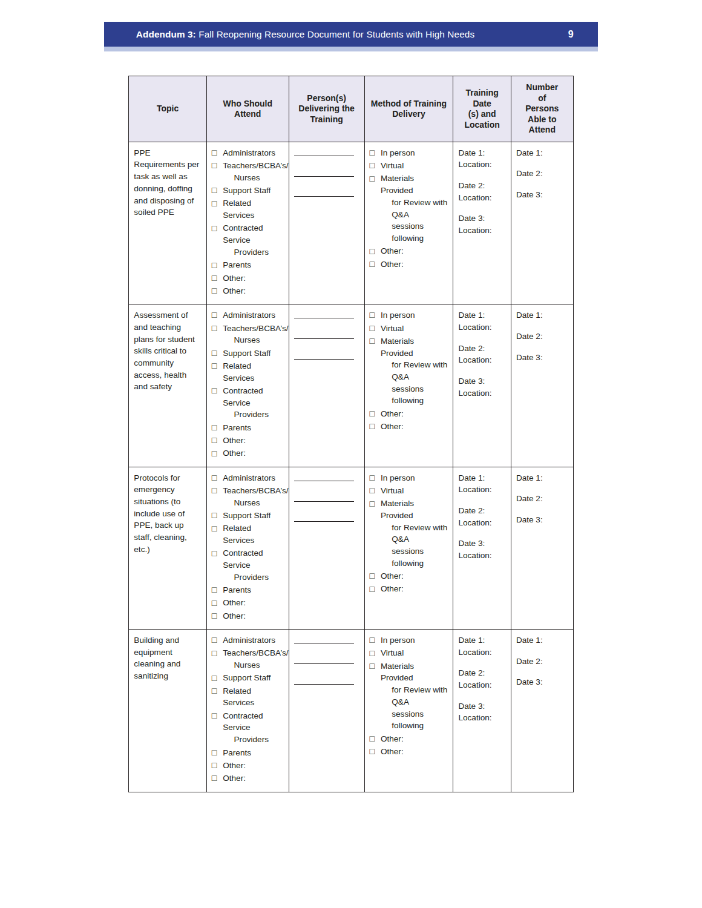Addendum 3: Fall Reopening Resource Document for Students with High Needs
9
| Topic | Who Should Attend | Person(s) Delivering the Training | Method of Training Delivery | Training Date (s) and Location | Number of Persons Able to Attend |
| --- | --- | --- | --- | --- | --- |
| PPE Requirements per task as well as donning, doffing and disposing of soiled PPE | Administrators Teachers/BCBA’s/ Nurses Support Staff Related Services Contracted Service Providers Parents Other: Other: | | In person Virtual Materials Provided for Review with Q&A sessions following Other: Other: | Date 1: Location: Date 2: Location: Date 3: Location: | Date 1: Date 2: Date 3: |
| Assessment of and teaching plans for student skills critical to community access, health and safety | Administrators Teachers/BCBA’s/ Nurses Support Staff Related Services Contracted Service Providers Parents Other: Other: | | In person Virtual Materials Provided for Review with Q&A sessions following Other: Other: | Date 1: Location: Date 2: Location: Date 3: Location: | Date 1: Date 2: Date 3: |
| Protocols for emergency situations (to include use of PPE, back up staff, cleaning, etc.) | Administrators Teachers/BCBA’s/ Nurses Support Staff Related Services Contracted Service Providers Parents Other: Other: | | In person Virtual Materials Provided for Review with Q&A sessions following Other: Other: | Date 1: Location: Date 2: Location: Date 3: Location: | Date 1: Date 2: Date 3: |
| Building and equipment cleaning and sanitizing | Administrators Teachers/BCBA’s/ Nurses Support Staff Related Services Contracted Service Providers Parents Other: Other: | | In person Virtual Materials Provided for Review with Q&A sessions following Other: Other: | Date 1: Location: Date 2: Location: Date 3: Location: | Date 1: Date 2: Date 3: |